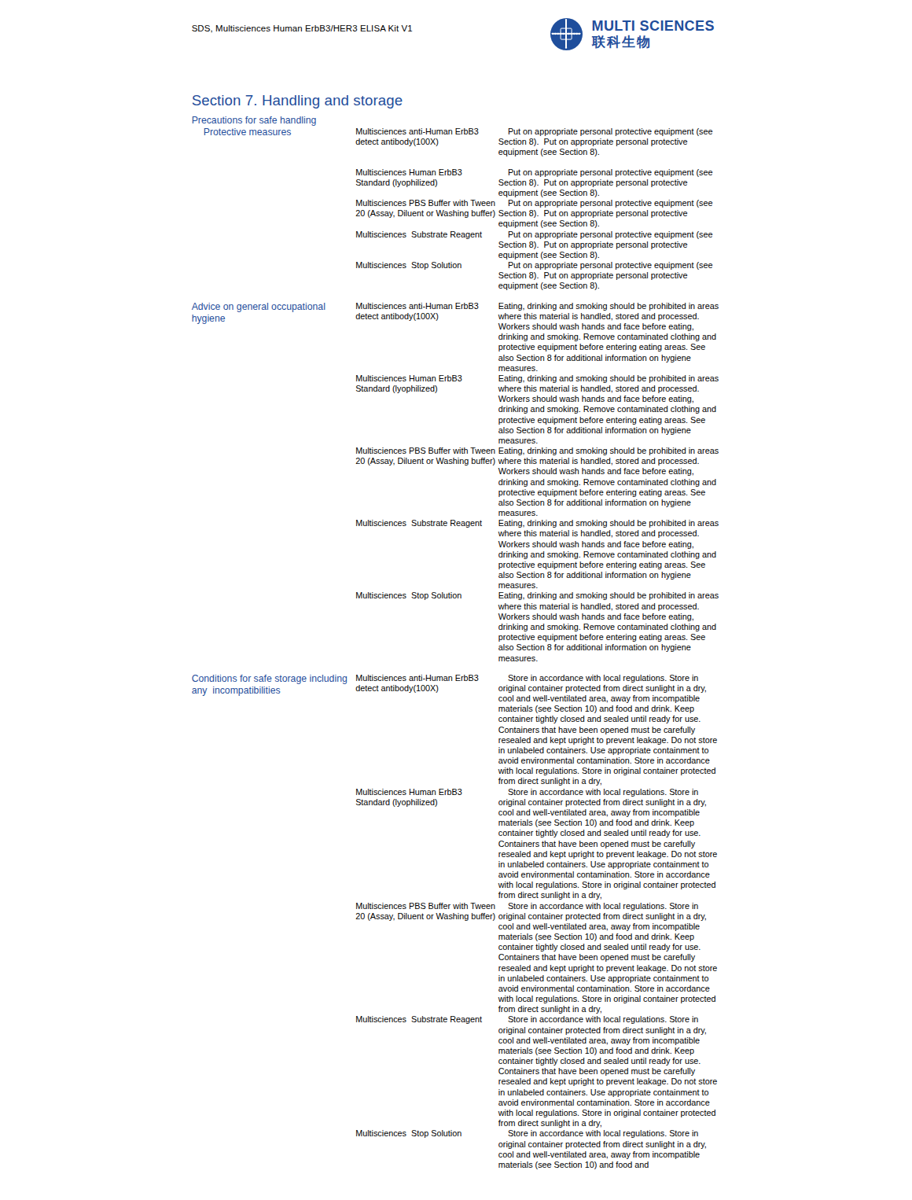SDS, Multisciences Human ErbB3/HER3 ELISA Kit V1
MULTI SCIENCES
联科生物
Section 7. Handling and storage
| Precautions for safe handling | | |
| Protective measures | Multisciences anti-Human ErbB3 detect antibody(100X) | Put on appropriate personal protective equipment (see Section 8). Put on appropriate personal protective equipment (see Section 8). |
| | Multisciences Human ErbB3 Standard (lyophilized) | Put on appropriate personal protective equipment (see Section 8). Put on appropriate personal protective equipment (see Section 8). |
| | Multisciences PBS Buffer with Tween 20 (Assay, Diluent or Washing buffer) | Put on appropriate personal protective equipment (see Section 8). Put on appropriate personal protective equipment (see Section 8). |
| | Multisciences Substrate Reagent | Put on appropriate personal protective equipment (see Section 8). Put on appropriate personal protective equipment (see Section 8). |
| | Multisciences Stop Solution | Put on appropriate personal protective equipment (see Section 8). Put on appropriate personal protective equipment (see Section 8). |
| Advice on general occupational hygiene | Multisciences anti-Human ErbB3 detect antibody(100X) | Eating, drinking and smoking should be prohibited in areas where this material is handled, stored and processed. Workers should wash hands and face before eating, drinking and smoking. Remove contaminated clothing and protective equipment before entering eating areas. See also Section 8 for additional information on hygiene measures. |
| | Multisciences Human ErbB3 Standard (lyophilized) | Eating, drinking and smoking should be prohibited in areas where this material is handled, stored and processed. Workers should wash hands and face before eating, drinking and smoking. Remove contaminated clothing and protective equipment before entering eating areas. See also Section 8 for additional information on hygiene measures. |
| | Multisciences PBS Buffer with Tween 20 (Assay, Diluent or Washing buffer) | Eating, drinking and smoking should be prohibited in areas where this material is handled, stored and processed. Workers should wash hands and face before eating, drinking and smoking. Remove contaminated clothing and protective equipment before entering eating areas. See also Section 8 for additional information on hygiene measures. |
| | Multisciences Substrate Reagent | Eating, drinking and smoking should be prohibited in areas where this material is handled, stored and processed. Workers should wash hands and face before eating, drinking and smoking. Remove contaminated clothing and protective equipment before entering eating areas. See also Section 8 for additional information on hygiene measures. |
| | Multisciences Stop Solution | Eating, drinking and smoking should be prohibited in areas where this material is handled, stored and processed. Workers should wash hands and face before eating, drinking and smoking. Remove contaminated clothing and protective equipment before entering eating areas. See also Section 8 for additional information on hygiene measures. |
| Conditions for safe storage including any incompatibilities | Multisciences anti-Human ErbB3 detect antibody(100X) | Store in accordance with local regulations. Store in original container protected from direct sunlight in a dry, cool and well-ventilated area, away from incompatible materials (see Section 10) and food and drink. Keep container tightly closed and sealed until ready for use. Containers that have been opened must be carefully resealed and kept upright to prevent leakage. Do not store in unlabeled containers. Use appropriate containment to avoid environmental contamination. Store in accordance with local regulations. Store in original container protected from direct sunlight in a dry, |
| | Multisciences Human ErbB3 Standard (lyophilized) | Store in accordance with local regulations. Store in original container protected from direct sunlight in a dry, cool and well-ventilated area, away from incompatible materials (see Section 10) and food and drink. Keep container tightly closed and sealed until ready for use. Containers that have been opened must be carefully resealed and kept upright to prevent leakage. Do not store in unlabeled containers. Use appropriate containment to avoid environmental contamination. Store in accordance with local regulations. Store in original container protected from direct sunlight in a dry, |
| | Multisciences PBS Buffer with Tween 20 (Assay, Diluent or Washing buffer) | Store in accordance with local regulations. Store in original container protected from direct sunlight in a dry, cool and well-ventilated area, away from incompatible materials (see Section 10) and food and drink. Keep container tightly closed and sealed until ready for use. Containers that have been opened must be carefully resealed and kept upright to prevent leakage. Do not store in unlabeled containers. Use appropriate containment to avoid environmental contamination. Store in accordance with local regulations. Store in original container protected from direct sunlight in a dry, |
| | Multisciences Substrate Reagent | Store in accordance with local regulations. Store in original container protected from direct sunlight in a dry, cool and well-ventilated area, away from incompatible materials (see Section 10) and food and drink. Keep container tightly closed and sealed until ready for use. Containers that have been opened must be carefully resealed and kept upright to prevent leakage. Do not store in unlabeled containers. Use appropriate containment to avoid environmental contamination. Store in accordance with local regulations. Store in original container protected from direct sunlight in a dry, |
| | Multisciences Stop Solution | Store in accordance with local regulations. Store in original container protected from direct sunlight in a dry, cool and well-ventilated area, away from incompatible materials (see Section 10) and food and |